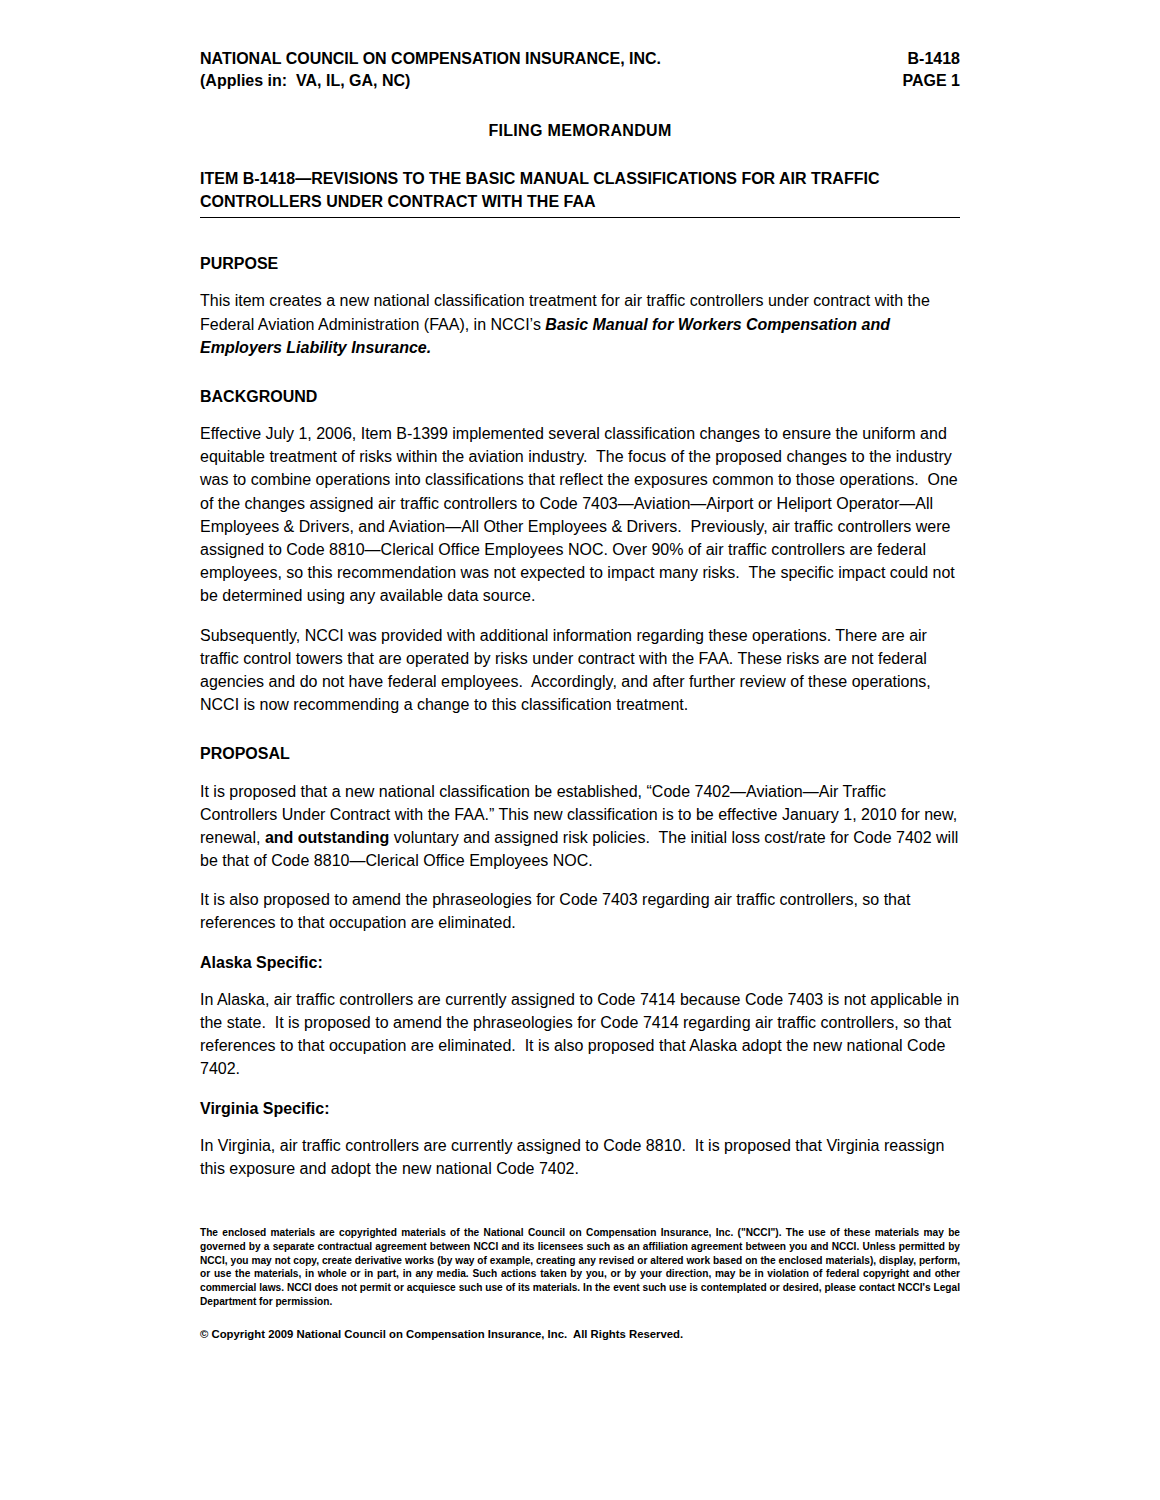NATIONAL COUNCIL ON COMPENSATION INSURANCE, INC.
(Applies in: VA, IL, GA, NC)
B-1418
PAGE 1
FILING MEMORANDUM
ITEM B-1418—REVISIONS TO THE BASIC MANUAL CLASSIFICATIONS FOR AIR TRAFFIC CONTROLLERS UNDER CONTRACT WITH THE FAA
PURPOSE
This item creates a new national classification treatment for air traffic controllers under contract with the Federal Aviation Administration (FAA), in NCCI’s Basic Manual for Workers Compensation and Employers Liability Insurance.
BACKGROUND
Effective July 1, 2006, Item B-1399 implemented several classification changes to ensure the uniform and equitable treatment of risks within the aviation industry. The focus of the proposed changes to the industry was to combine operations into classifications that reflect the exposures common to those operations. One of the changes assigned air traffic controllers to Code 7403—Aviation—Airport or Heliport Operator—All Employees & Drivers, and Aviation—All Other Employees & Drivers. Previously, air traffic controllers were assigned to Code 8810—Clerical Office Employees NOC. Over 90% of air traffic controllers are federal employees, so this recommendation was not expected to impact many risks. The specific impact could not be determined using any available data source.
Subsequently, NCCI was provided with additional information regarding these operations. There are air traffic control towers that are operated by risks under contract with the FAA. These risks are not federal agencies and do not have federal employees. Accordingly, and after further review of these operations, NCCI is now recommending a change to this classification treatment.
PROPOSAL
It is proposed that a new national classification be established, “Code 7402—Aviation—Air Traffic Controllers Under Contract with the FAA.” This new classification is to be effective January 1, 2010 for new, renewal, and outstanding voluntary and assigned risk policies. The initial loss cost/rate for Code 7402 will be that of Code 8810—Clerical Office Employees NOC.
It is also proposed to amend the phraseologies for Code 7403 regarding air traffic controllers, so that references to that occupation are eliminated.
Alaska Specific:
In Alaska, air traffic controllers are currently assigned to Code 7414 because Code 7403 is not applicable in the state. It is proposed to amend the phraseologies for Code 7414 regarding air traffic controllers, so that references to that occupation are eliminated. It is also proposed that Alaska adopt the new national Code 7402.
Virginia Specific:
In Virginia, air traffic controllers are currently assigned to Code 8810. It is proposed that Virginia reassign this exposure and adopt the new national Code 7402.
The enclosed materials are copyrighted materials of the National Council on Compensation Insurance, Inc. ("NCCI"). The use of these materials may be governed by a separate contractual agreement between NCCI and its licensees such as an affiliation agreement between you and NCCI. Unless permitted by NCCI, you may not copy, create derivative works (by way of example, creating any revised or altered work based on the enclosed materials), display, perform, or use the materials, in whole or in part, in any media. Such actions taken by you, or by your direction, may be in violation of federal copyright and other commercial laws. NCCI does not permit or acquiesce such use of its materials. In the event such use is contemplated or desired, please contact NCCI's Legal Department for permission.
© Copyright 2009 National Council on Compensation Insurance, Inc. All Rights Reserved.